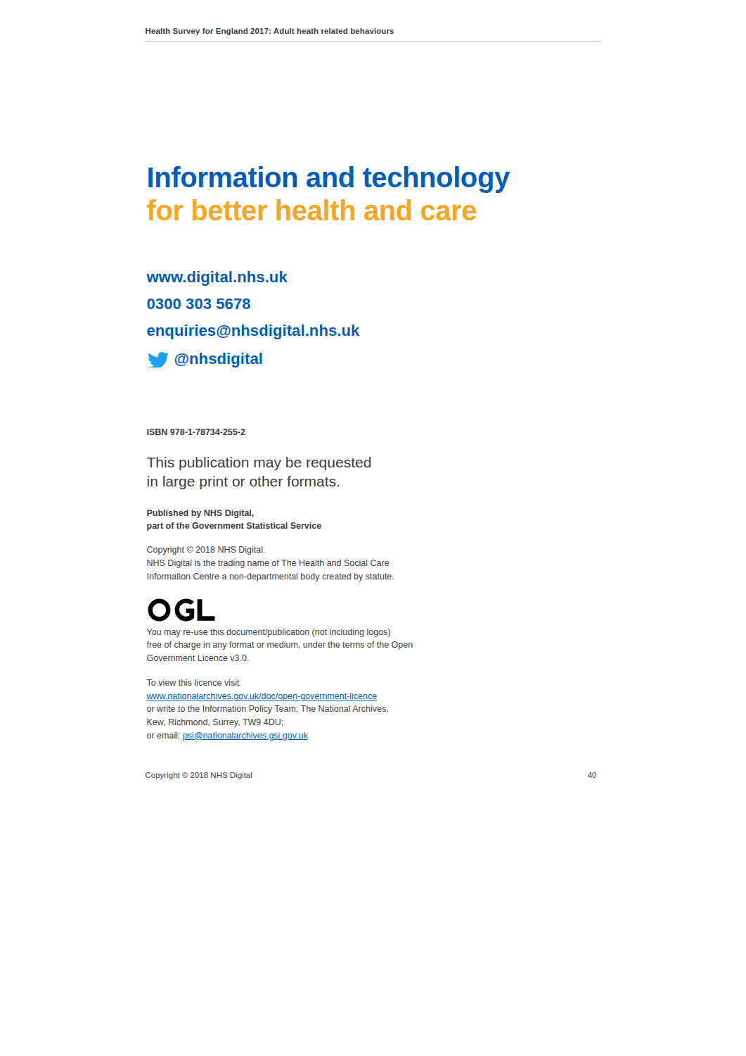Health Survey for England 2017: Adult heath related behaviours
Information and technology for better health and care
www.digital.nhs.uk
0300 303 5678
enquiries@nhsdigital.nhs.uk
@nhsdigital
ISBN 978-1-78734-255-2
This publication may be requested
in large print or other formats.
Published by NHS Digital,
part of the Government Statistical Service
Copyright © 2018 NHS Digital.
NHS Digital is the trading name of The Health and Social Care
Information Centre a non-departmental body created by statute.
You may re-use this document/publication (not including logos)
free of charge in any format or medium, under the terms of the Open
Government Licence v3.0.
To view this licence visit
www.nationalarchives.gov.uk/doc/open-government-licence
or write to the Information Policy Team, The National Archives,
Kew, Richmond, Surrey, TW9 4DU;
or email: psi@nationalarchives.gsi.gov.uk
Copyright © 2018 NHS Digital
40